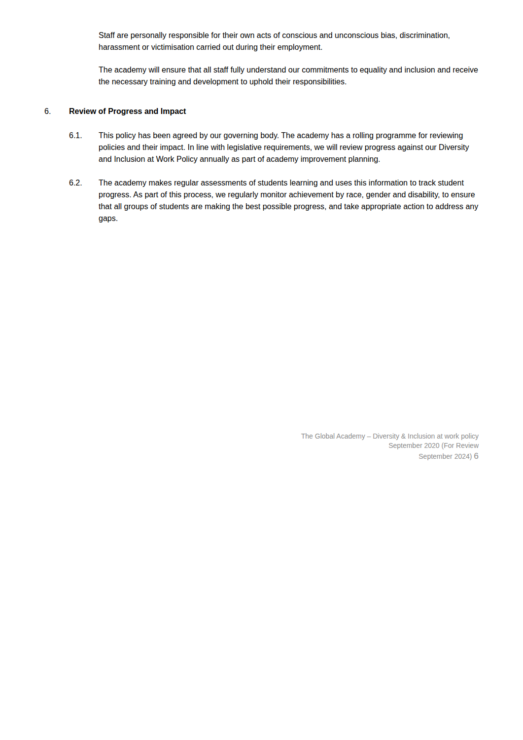Staff are personally responsible for their own acts of conscious and unconscious bias, discrimination, harassment or victimisation carried out during their employment.
The academy will ensure that all staff fully understand our commitments to equality and inclusion and receive the necessary training and development to uphold their responsibilities.
6. Review of Progress and Impact
6.1.
This policy has been agreed by our governing body. The academy has a rolling programme for reviewing policies and their impact. In line with legislative requirements, we will review progress against our Diversity and Inclusion at Work Policy annually as part of academy improvement planning.
6.2.
The academy makes regular assessments of students learning and uses this information to track student progress. As part of this process, we regularly monitor achievement by race, gender and disability, to ensure that all groups of students are making the best possible progress, and take appropriate action to address any gaps.
The Global Academy – Diversity & Inclusion at work policy
September 2020 (For Review
September 2024) 6